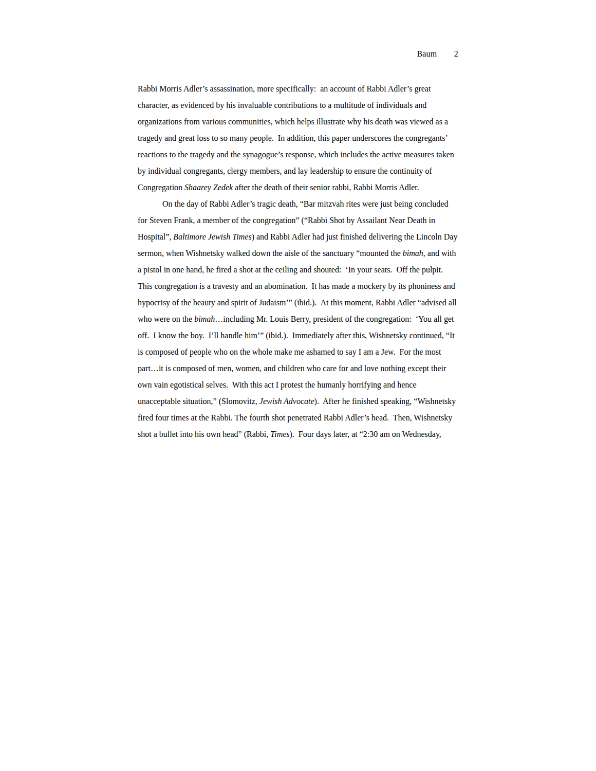Baum2
Rabbi Morris Adler’s assassination, more specifically: an account of Rabbi Adler’s great character, as evidenced by his invaluable contributions to a multitude of individuals and organizations from various communities, which helps illustrate why his death was viewed as a tragedy and great loss to so many people. In addition, this paper underscores the congregants’ reactions to the tragedy and the synagogue’s response, which includes the active measures taken by individual congregants, clergy members, and lay leadership to ensure the continuity of Congregation Shaarey Zedek after the death of their senior rabbi, Rabbi Morris Adler.
On the day of Rabbi Adler’s tragic death, “Bar mitzvah rites were just being concluded for Steven Frank, a member of the congregation” (“Rabbi Shot by Assailant Near Death in Hospital”, Baltimore Jewish Times) and Rabbi Adler had just finished delivering the Lincoln Day sermon, when Wishnetsky walked down the aisle of the sanctuary “mounted the bimah, and with a pistol in one hand, he fired a shot at the ceiling and shouted: ‘In your seats. Off the pulpit. This congregation is a travesty and an abomination. It has made a mockery by its phoniness and hypocrisy of the beauty and spirit of Judaism’” (ibid.). At this moment, Rabbi Adler “advised all who were on the bimah…including Mr. Louis Berry, president of the congregation: ‘You all get off. I know the boy. I’ll handle him’” (ibid.). Immediately after this, Wishnetsky continued, “It is composed of people who on the whole make me ashamed to say I am a Jew. For the most part…it is composed of men, women, and children who care for and love nothing except their own vain egotistical selves. With this act I protest the humanly horrifying and hence unacceptable situation,” (Slomovitz, Jewish Advocate). After he finished speaking, “Wishnetsky fired four times at the Rabbi. The fourth shot penetrated Rabbi Adler’s head. Then, Wishnetsky shot a bullet into his own head” (Rabbi, Times). Four days later, at “2:30 am on Wednesday,